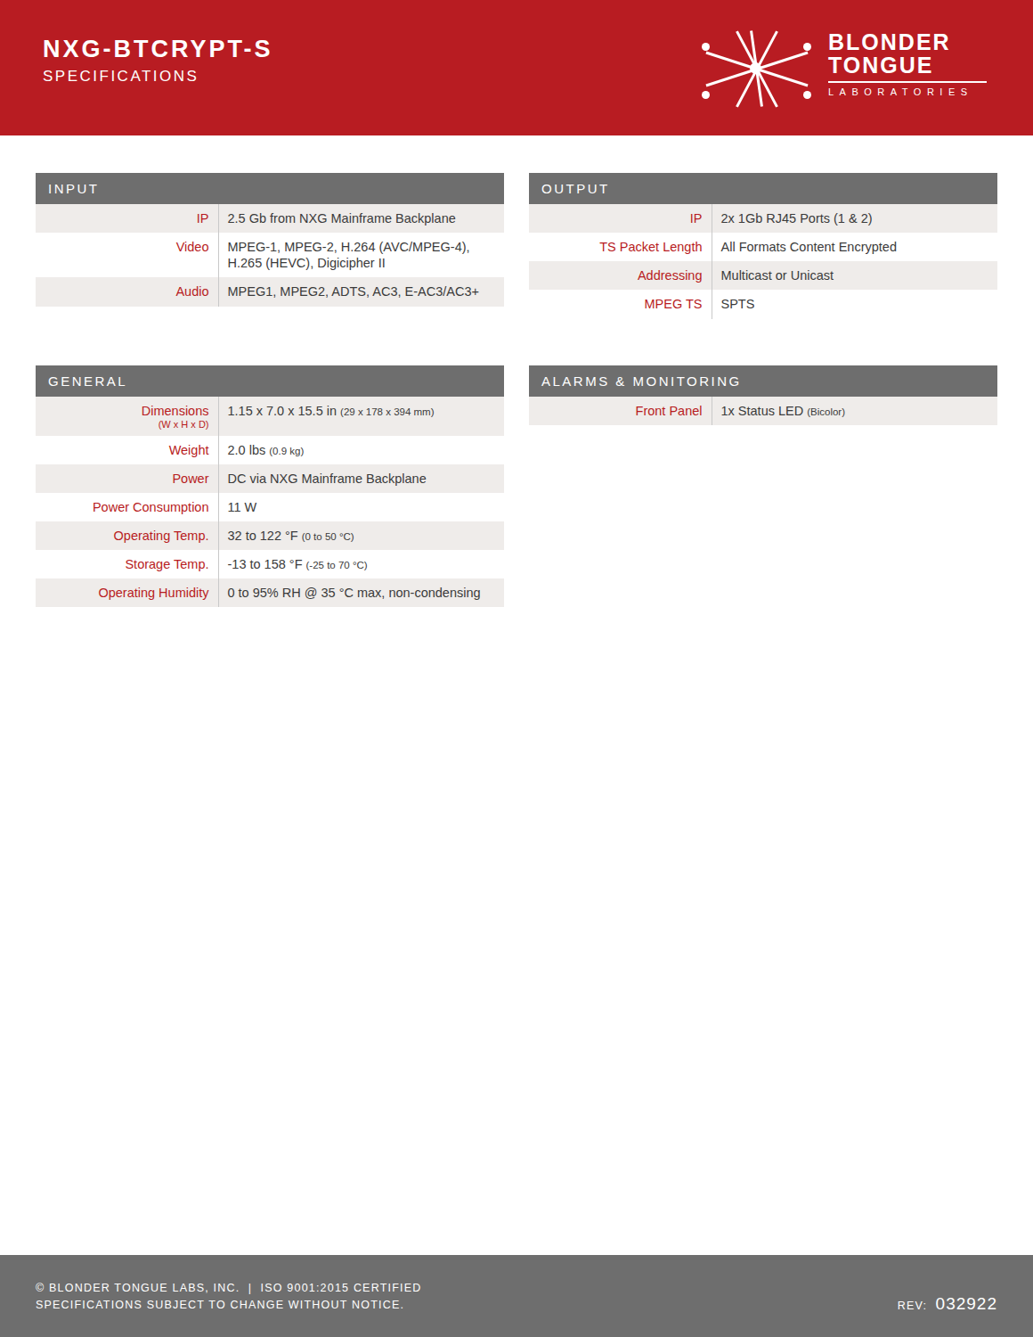NXG-BTCRYPT-S
SPECIFICATIONS
BLONDER TONGUE LABORATORIES
INPUT
| IP | 2.5 Gb from NXG Mainframe Backplane |
| Video | MPEG-1, MPEG-2, H.264 (AVC/MPEG-4), H.265 (HEVC), Digicipher II |
| Audio | MPEG1, MPEG2, ADTS, AC3, E-AC3/AC3+ |
OUTPUT
| IP | 2x 1Gb RJ45 Ports (1 & 2) |
| TS Packet Length | All Formats Content Encrypted |
| Addressing | Multicast or Unicast |
| MPEG TS | SPTS |
GENERAL
| Dimensions (W x H x D) | 1.15 x 7.0 x 15.5 in (29 x 178 x 394 mm) |
| Weight | 2.0 lbs (0.9 kg) |
| Power | DC via NXG Mainframe Backplane |
| Power Consumption | 11 W |
| Operating Temp. | 32 to 122 °F (0 to 50 °C) |
| Storage Temp. | -13 to 158 °F (-25 to 70 °C) |
| Operating Humidity | 0 to 95% RH @ 35 °C max, non-condensing |
ALARMS & MONITORING
| Front Panel | 1x Status LED (Bicolor) |
© BLONDER TONGUE LABS, INC. | ISO 9001:2015 CERTIFIED
SPECIFICATIONS SUBJECT TO CHANGE WITHOUT NOTICE.
REV: 032922